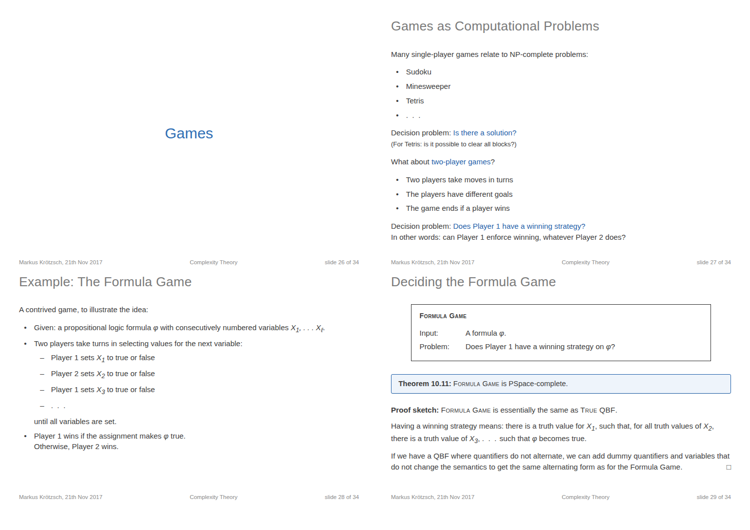Games
Markus Krötzsch, 21th Nov 2017 Complexity Theory slide 26 of 34
Games as Computational Problems
Many single-player games relate to NP-complete problems:
Sudoku
Minesweeper
Tetris
. . .
Decision problem: Is there a solution?
(For Tetris: is it possible to clear all blocks?)
What about two-player games?
Two players take moves in turns
The players have different goals
The game ends if a player wins
Decision problem: Does Player 1 have a winning strategy?
In other words: can Player 1 enforce winning, whatever Player 2 does?
Markus Krötzsch, 21th Nov 2017 Complexity Theory slide 27 of 34
Example: The Formula Game
A contrived game, to illustrate the idea:
Given: a propositional logic formula φ with consecutively numbered variables X1, . . . Xℓ.
Two players take turns in selecting values for the next variable:
Player 1 sets X1 to true or false
Player 2 sets X2 to true or false
Player 1 sets X3 to true or false
. . .
until all variables are set.
Player 1 wins if the assignment makes φ true.
Otherwise, Player 2 wins.
Markus Krötzsch, 21th Nov 2017 Complexity Theory slide 28 of 34
Deciding the Formula Game
Formula Game
| Input: | A formula φ . |
| Problem: | Does Player 1 have a winning strategy on φ ? |
Theorem 10.11: Formula Game is PSpace-complete.
Proof sketch: Formula Game is essentially the same as True QBF.
Having a winning strategy means: there is a truth value for X1, such that, for all truth values of X2, there is a truth value of X3, . . . such that φ becomes true.
If we have a QBF where quantifiers do not alternate, we can add dummy quantifiers and variables that do not change the semantics to get the same alternating form as for the Formula Game. □
Markus Krötzsch, 21th Nov 2017 Complexity Theory slide 29 of 34